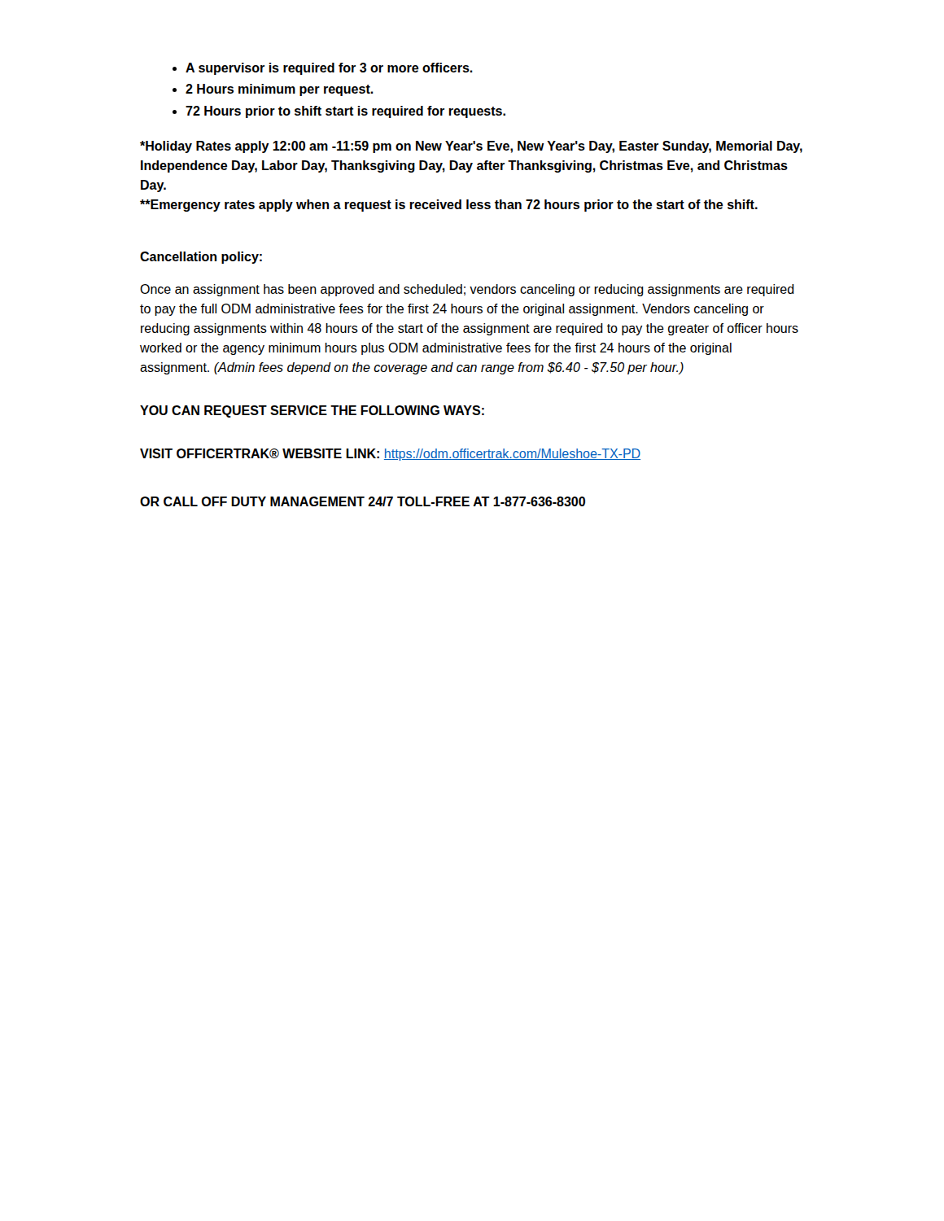A supervisor is required for 3 or more officers.
2 Hours minimum per request.
72 Hours prior to shift start is required for requests.
*Holiday Rates apply 12:00 am -11:59 pm on New Year's Eve, New Year's Day, Easter Sunday, Memorial Day, Independence Day, Labor Day, Thanksgiving Day, Day after Thanksgiving, Christmas Eve, and Christmas Day. **Emergency rates apply when a request is received less than 72 hours prior to the start of the shift.
Cancellation policy:
Once an assignment has been approved and scheduled; vendors canceling or reducing assignments are required to pay the full ODM administrative fees for the first 24 hours of the original assignment. Vendors canceling or reducing assignments within 48 hours of the start of the assignment are required to pay the greater of officer hours worked or the agency minimum hours plus ODM administrative fees for the first 24 hours of the original assignment. (Admin fees depend on the coverage and can range from $6.40 - $7.50 per hour.)
YOU CAN REQUEST SERVICE THE FOLLOWING WAYS:
VISIT OFFICERTRAK® WEBSITE LINK: https://odm.officertrak.com/Muleshoe-TX-PD
OR CALL OFF DUTY MANAGEMENT 24/7 TOLL-FREE AT 1-877-636-8300